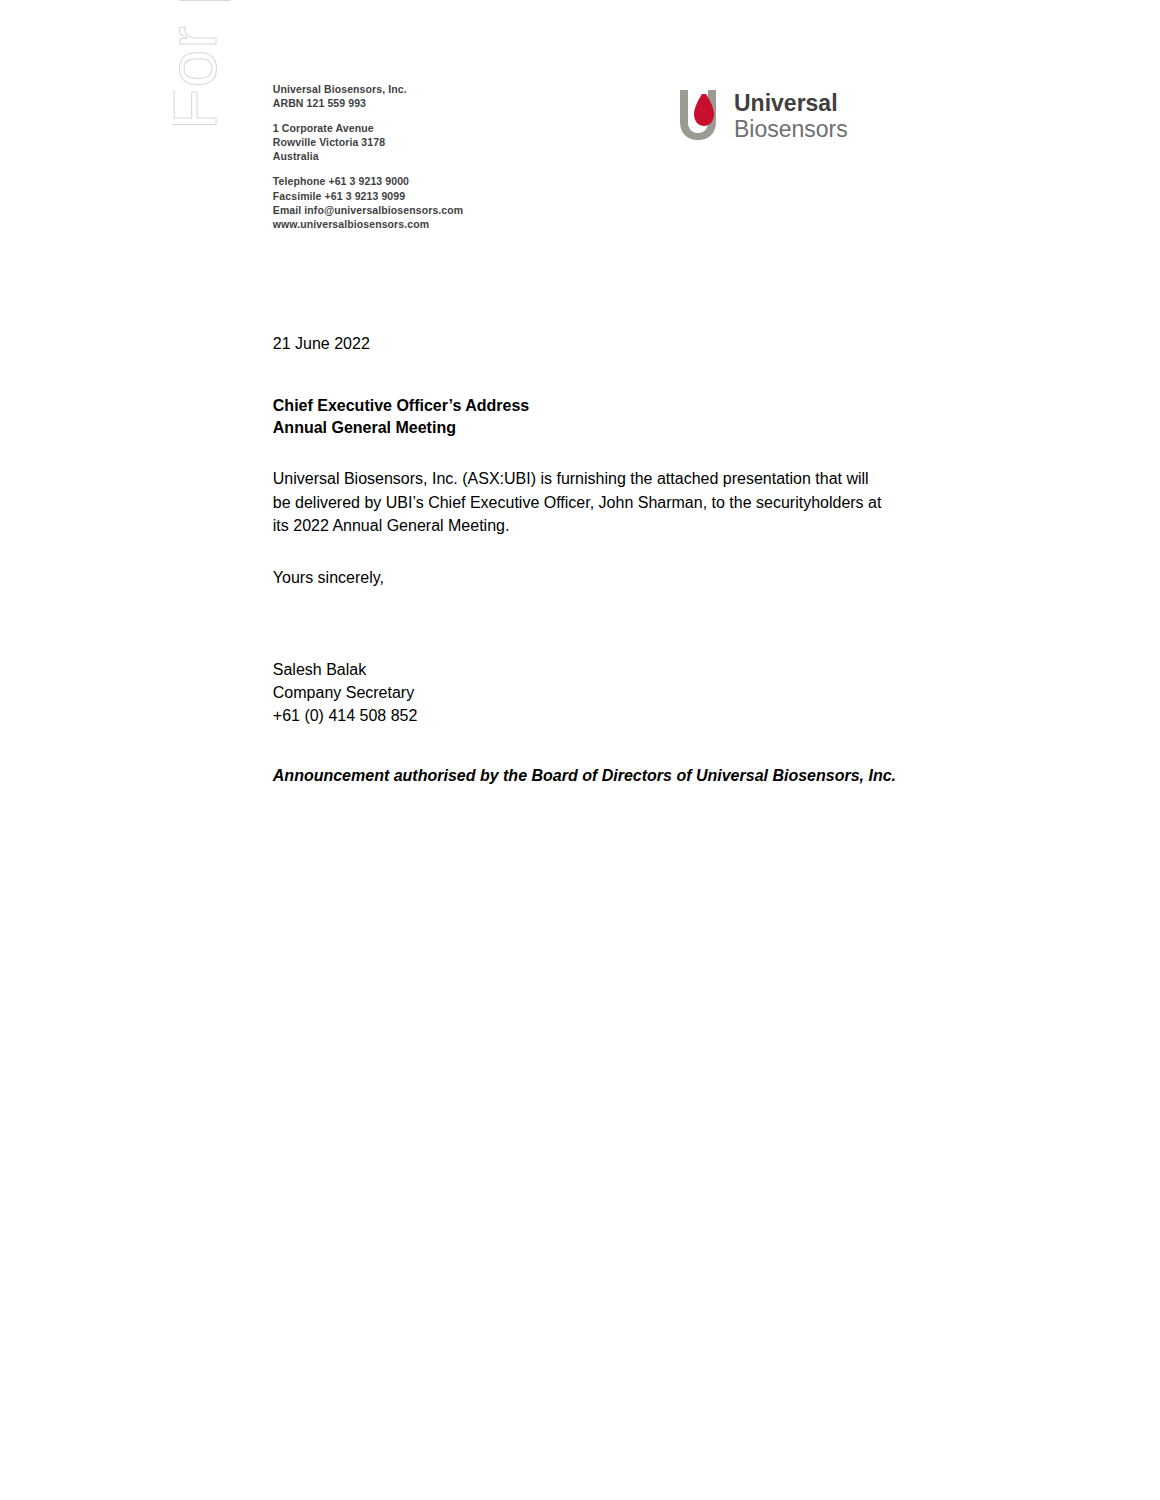For personal use only
Universal Biosensors, Inc.
ARBN 121 559 993
1 Corporate Avenue
Rowville Victoria 3178
Australia
Telephone +61 3 9213 9000
Facsimile +61 3 9213 9099
Email info@universalbiosensors.com
www.universalbiosensors.com
Universal Biosensors
21 June 2022
Chief Executive Officer’s Address Annual General Meeting
Universal Biosensors, Inc. (ASX:UBI) is furnishing the attached presentation that will be delivered by UBI’s Chief Executive Officer, John Sharman, to the securityholders at its 2022 Annual General Meeting.
Yours sincerely,
Salesh Balak
Company Secretary
+61 (0) 414 508 852
Announcement authorised by the Board of Directors of Universal Biosensors, Inc.